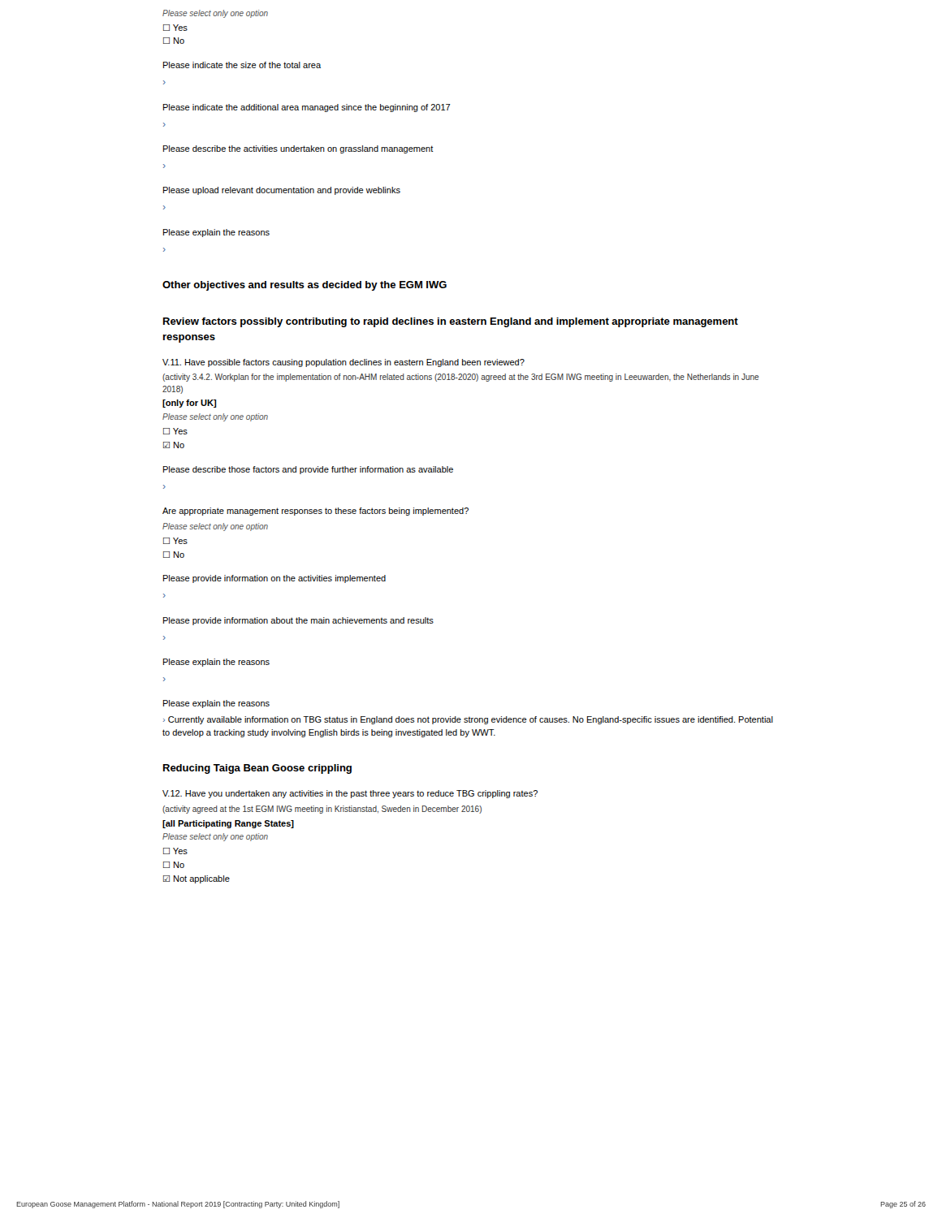Please select only one option
☐ Yes
☐ No
Please indicate the size of the total area
›
Please indicate the additional area managed since the beginning of 2017
›
Please describe the activities undertaken on grassland management
›
Please upload relevant documentation and provide weblinks
›
Please explain the reasons
›
Other objectives and results as decided by the EGM IWG
Review factors possibly contributing to rapid declines in eastern England and implement appropriate management responses
V.11. Have possible factors causing population declines in eastern England been reviewed?
(activity 3.4.2. Workplan for the implementation of non-AHM related actions (2018-2020) agreed at the 3rd EGM IWG meeting in Leeuwarden, the Netherlands in June 2018)
[only for UK]
Please select only one option
☐ Yes
☑ No
Please describe those factors and provide further information as available
›
Are appropriate management responses to these factors being implemented?
Please select only one option
☐ Yes
☐ No
Please provide information on the activities implemented
›
Please provide information about the main achievements and results
›
Please explain the reasons
›
Please explain the reasons
› Currently available information on TBG status in England does not provide strong evidence of causes. No England-specific issues are identified. Potential to develop a tracking study involving English birds is being investigated led by WWT.
Reducing Taiga Bean Goose crippling
V.12. Have you undertaken any activities in the past three years to reduce TBG crippling rates?
(activity agreed at the 1st EGM IWG meeting in Kristianstad, Sweden in December 2016)
[all Participating Range States]
Please select only one option
☐ Yes
☐ No
☑ Not applicable
European Goose Management Platform - National Report 2019 [Contracting Party: United Kingdom]
Page 25 of 26